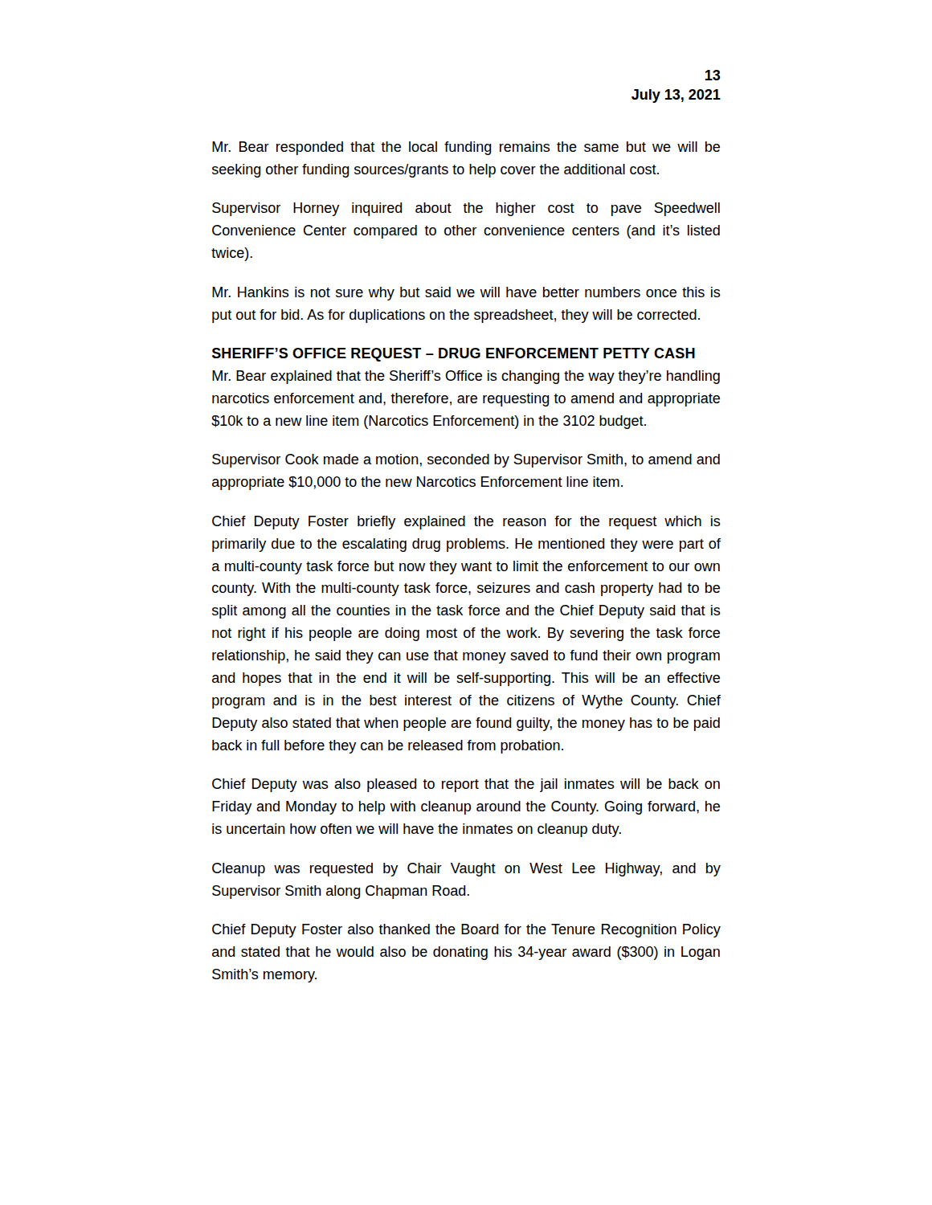13 July 13, 2021
Mr. Bear responded that the local funding remains the same but we will be seeking other funding sources/grants to help cover the additional cost.
Supervisor Horney inquired about the higher cost to pave Speedwell Convenience Center compared to other convenience centers (and it’s listed twice).
Mr. Hankins is not sure why but said we will have better numbers once this is put out for bid. As for duplications on the spreadsheet, they will be corrected.
Sheriff’s Office Request – Drug Enforcement Petty Cash
Mr. Bear explained that the Sheriff’s Office is changing the way they’re handling narcotics enforcement and, therefore, are requesting to amend and appropriate $10k to a new line item (Narcotics Enforcement) in the 3102 budget.
Supervisor Cook made a motion, seconded by Supervisor Smith, to amend and appropriate $10,000 to the new Narcotics Enforcement line item.
Chief Deputy Foster briefly explained the reason for the request which is primarily due to the escalating drug problems. He mentioned they were part of a multi-county task force but now they want to limit the enforcement to our own county. With the multi-county task force, seizures and cash property had to be split among all the counties in the task force and the Chief Deputy said that is not right if his people are doing most of the work. By severing the task force relationship, he said they can use that money saved to fund their own program and hopes that in the end it will be self-supporting. This will be an effective program and is in the best interest of the citizens of Wythe County. Chief Deputy also stated that when people are found guilty, the money has to be paid back in full before they can be released from probation.
Chief Deputy was also pleased to report that the jail inmates will be back on Friday and Monday to help with cleanup around the County. Going forward, he is uncertain how often we will have the inmates on cleanup duty.
Cleanup was requested by Chair Vaught on West Lee Highway, and by Supervisor Smith along Chapman Road.
Chief Deputy Foster also thanked the Board for the Tenure Recognition Policy and stated that he would also be donating his 34-year award ($300) in Logan Smith’s memory.